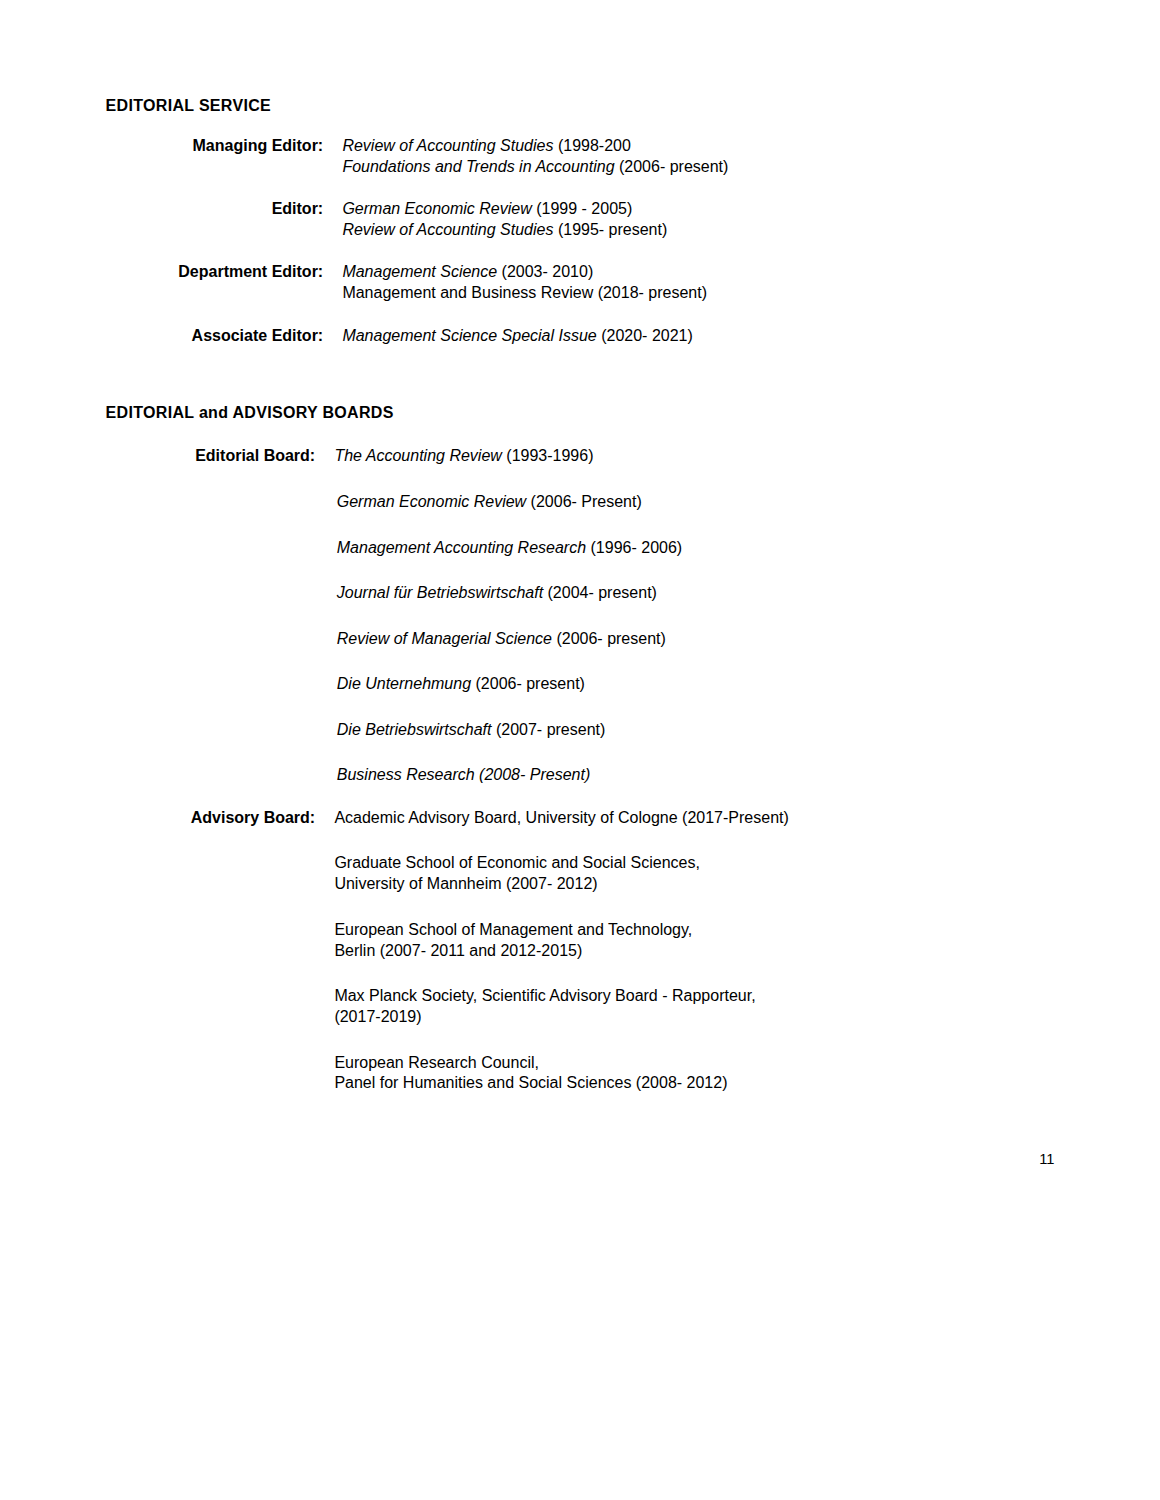EDITORIAL SERVICE
| Managing Editor: | Review of Accounting Studies (1998-200 Foundations and Trends in Accounting (2006- present) |
| Editor: | German Economic Review (1999 - 2005) Review of Accounting Studies (1995- present) |
| Department Editor: | Management Science (2003- 2010) Management and Business Review (2018- present) |
| Associate Editor: | Management Science Special Issue (2020- 2021) |
EDITORIAL and ADVISORY BOARDS
| Editorial Board: | The Accounting Review (1993-1996) German Economic Review (2006- Present) Management Accounting Research (1996- 2006) Journal für Betriebswirtschaft (2004- present) Review of Managerial Science (2006- present) Die Unternehmung (2006- present) Die Betriebswirtschaft (2007- present) Business Research (2008- Present) |
| Advisory Board: | Academic Advisory Board, University of Cologne (2017-Present) Graduate School of Economic and Social Sciences, University of Mannheim (2007- 2012) European School of Management and Technology, Berlin (2007- 2011 and 2012-2015) Max Planck Society, Scientific Advisory Board - Rapporteur, (2017-2019) European Research Council, Panel for Humanities and Social Sciences (2008- 2012) |
11